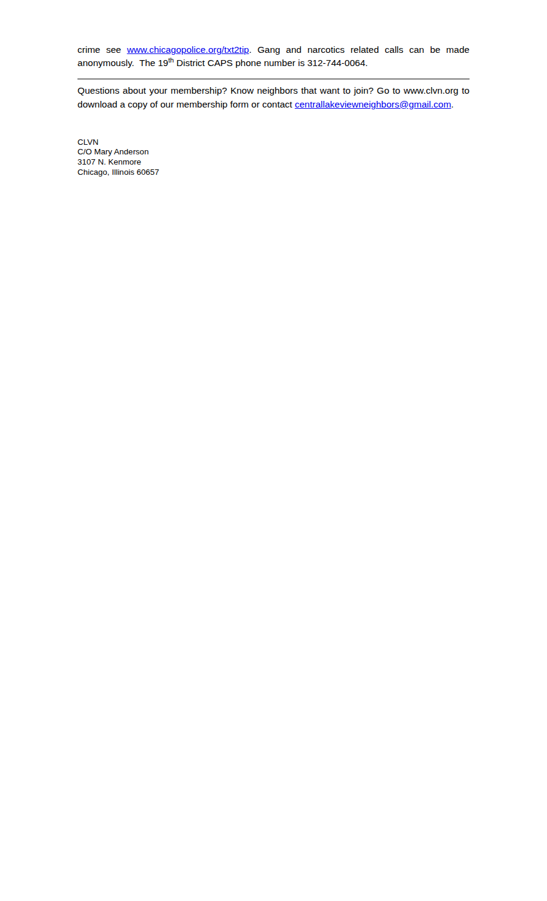crime see www.chicagopolice.org/txt2tip. Gang and narcotics related calls can be made anonymously. The 19th District CAPS phone number is 312-744-0064.
Questions about your membership? Know neighbors that want to join? Go to www.clvn.org to download a copy of our membership form or contact centrallakeviewneighbors@gmail.com.
CLVN
C/O Mary Anderson
3107 N. Kenmore
Chicago, Illinois 60657